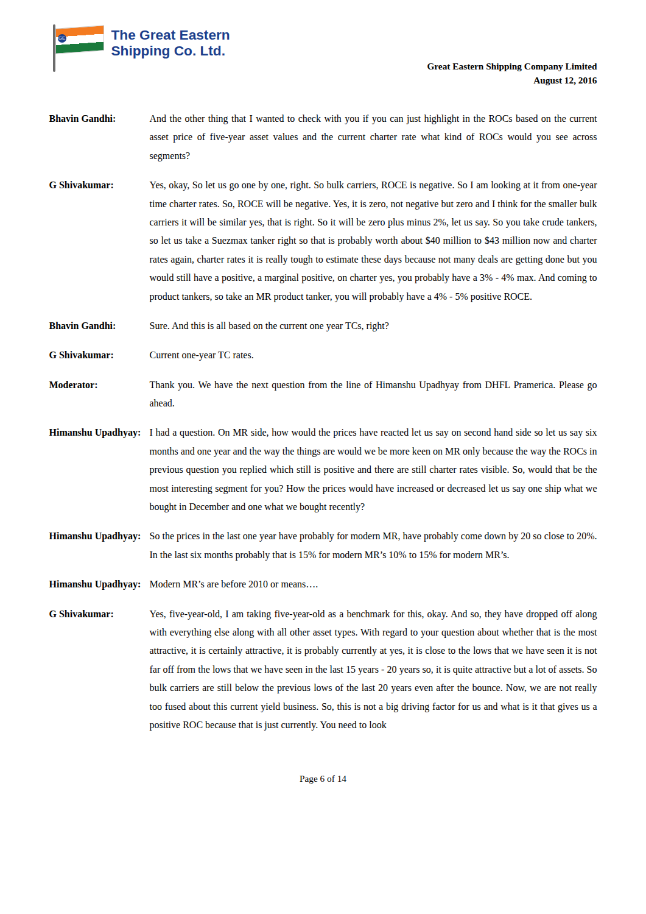GE The Great Eastern
Shipping Co. Ltd.
Great Eastern Shipping Company Limited
August 12, 2016
| Bhavin Gandhi: | And the other thing that I wanted to check with you if you can just highlight in the ROCs based on the current asset price of five-year asset values and the current charter rate what kind of ROCs would you see across segments? |
| G Shivakumar: | Yes, okay, So let us go one by one, right. So bulk carriers, ROCE is negative. So I am looking at it from one-year time charter rates. So, ROCE will be negative. Yes, it is zero, not negative but zero and I think for the smaller bulk carriers it will be similar yes, that is right. So it will be zero plus minus 2%, let us say. So you take crude tankers, so let us take a Suezmax tanker right so that is probably worth about $40 million to $43 million now and charter rates again, charter rates it is really tough to estimate these days because not many deals are getting done but you would still have a positive, a marginal positive, on charter yes, you probably have a 3% - 4% max. And coming to product tankers, so take an MR product tanker, you will probably have a 4% - 5% positive ROCE. |
| Bhavin Gandhi: | Sure. And this is all based on the current one year TCs, right? |
| G Shivakumar: | Current one-year TC rates. |
| Moderator: | Thank you. We have the next question from the line of Himanshu Upadhyay from DHFL Pramerica. Please go ahead. |
| Himanshu Upadhyay: | I had a question. On MR side, how would the prices have reacted let us say on second hand side so let us say six months and one year and the way the things are would we be more keen on MR only because the way the ROCs in previous question you replied which still is positive and there are still charter rates visible. So, would that be the most interesting segment for you? How the prices would have increased or decreased let us say one ship what we bought in December and one what we bought recently? |
| Himanshu Upadhyay: | So the prices in the last one year have probably for modern MR, have probably come down by 20 so close to 20%. In the last six months probably that is 15% for modern MR’s 10% to 15% for modern MR’s. |
| Himanshu Upadhyay: | Modern MR’s are before 2010 or means…. |
| G Shivakumar: | Yes, five-year-old, I am taking five-year-old as a benchmark for this, okay. And so, they have dropped off along with everything else along with all other asset types. With regard to your question about whether that is the most attractive, it is certainly attractive, it is probably currently at yes, it is close to the lows that we have seen it is not far off from the lows that we have seen in the last 15 years - 20 years so, it is quite attractive but a lot of assets. So bulk carriers are still below the previous lows of the last 20 years even after the bounce. Now, we are not really too fused about this current yield business. So, this is not a big driving factor for us and what is it that gives us a positive ROC because that is just currently. You need to look |
Page 6 of 14